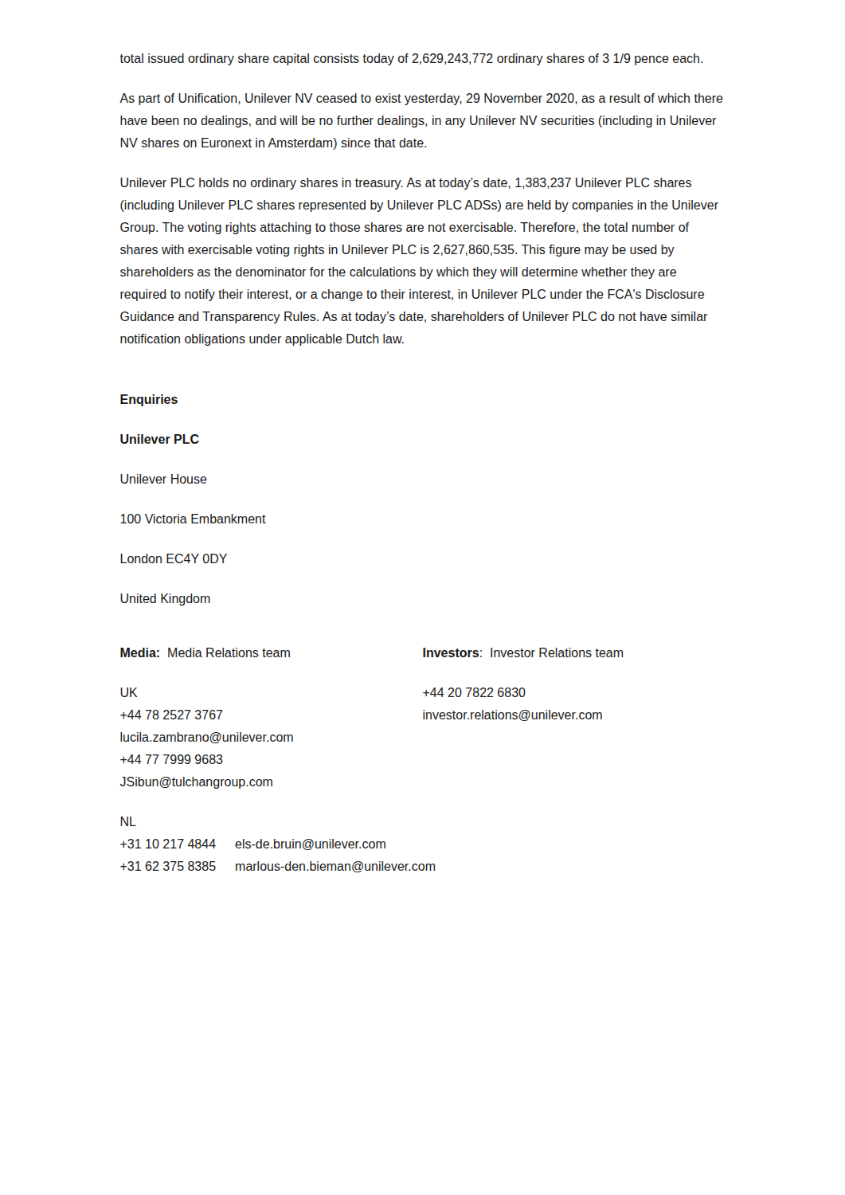total issued ordinary share capital consists today of 2,629,243,772 ordinary shares of 3 1/9 pence each.
As part of Unification, Unilever NV ceased to exist yesterday, 29 November 2020, as a result of which there have been no dealings, and will be no further dealings, in any Unilever NV securities (including in Unilever NV shares on Euronext in Amsterdam) since that date.
Unilever PLC holds no ordinary shares in treasury. As at today’s date, 1,383,237 Unilever PLC shares (including Unilever PLC shares represented by Unilever PLC ADSs) are held by companies in the Unilever Group. The voting rights attaching to those shares are not exercisable. Therefore, the total number of shares with exercisable voting rights in Unilever PLC is 2,627,860,535. This figure may be used by shareholders as the denominator for the calculations by which they will determine whether they are required to notify their interest, or a change to their interest, in Unilever PLC under the FCA's Disclosure Guidance and Transparency Rules. As at today’s date, shareholders of Unilever PLC do not have similar notification obligations under applicable Dutch law.
Enquiries
Unilever PLC
Unilever House
100 Victoria Embankment
London EC4Y 0DY
United Kingdom
| Media: Media Relations team UK +44 78 2527 3767 lucila.zambrano@unilever.com +44 77 7999 9683 JSibun@tulchangroup.com | Investors : Investor Relations team +44 20 7822 6830 investor.relations@unilever.com |
NL
| +31 10 217 4844 | els-de.bruin@unilever.com |
| +31 62 375 8385 | marlous-den.bieman@unilever.com |